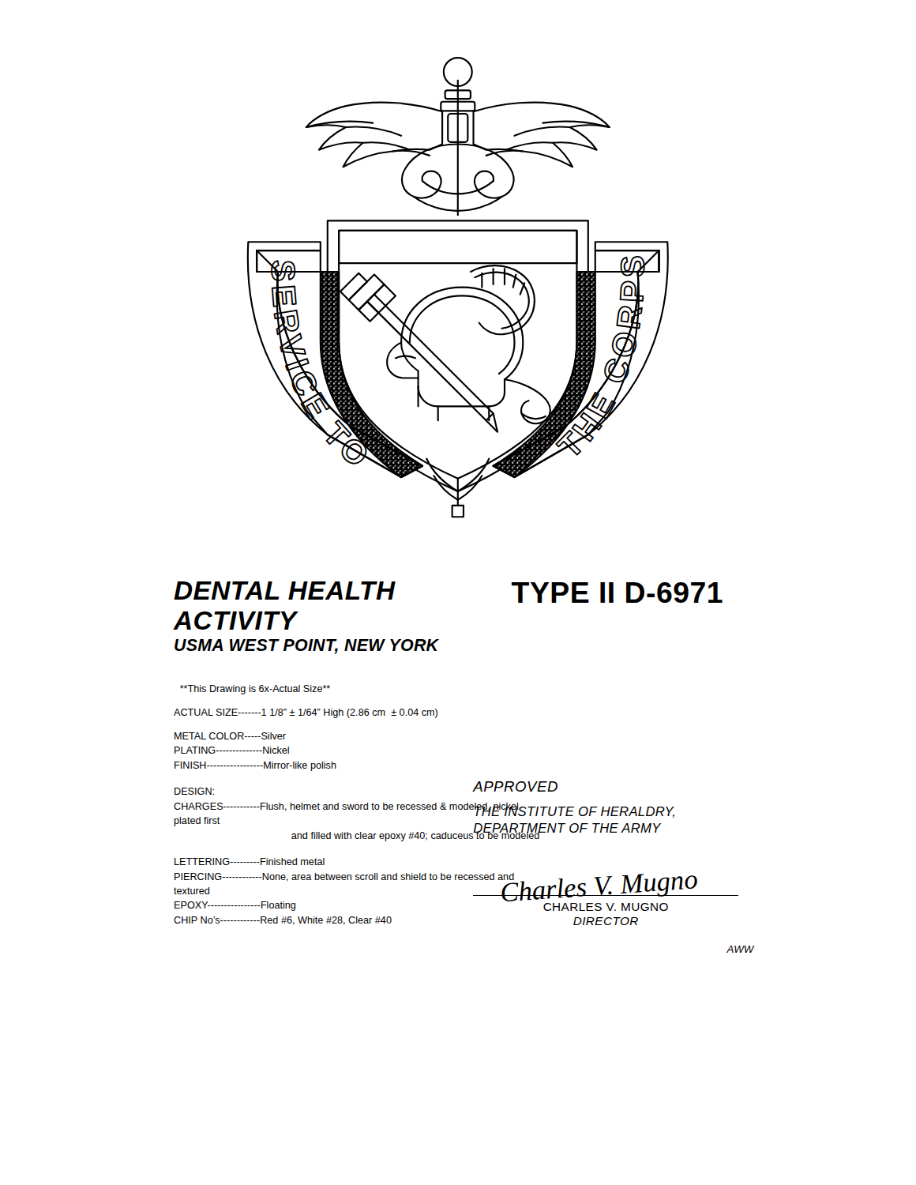SERVICE TO THE CORPS
DENTAL HEALTH ACTIVITY USMA WEST POINT, NEW YORK
TYPE II D-6971
**This Drawing is 6x-Actual Size**
ACTUAL SIZE-------1 1/8” ± 1/64” High (2.86 cm ± 0.04 cm)
METAL COLOR-----Silver
PLATING--------------Nickel
FINISH-----------------Mirror-like polish
DESIGN:
CHARGES-----------Flush, helmet and sword to be recessed & modeled, nickel plated first and filled with clear epoxy #40; caduceus to be modeled
LETTERING---------Finished metal
PIERCING------------None, area between scroll and shield to be recessed and textured
EPOXY----------------Floating
CHIP No’s------------Red #6, White #28, Clear #40
APPROVED
THE INSTITUTE OF HERALDRY,
DEPARTMENT OF THE ARMY
Charles V. Mugno
CHARLES V. MUGNO
DIRECTOR
AWW